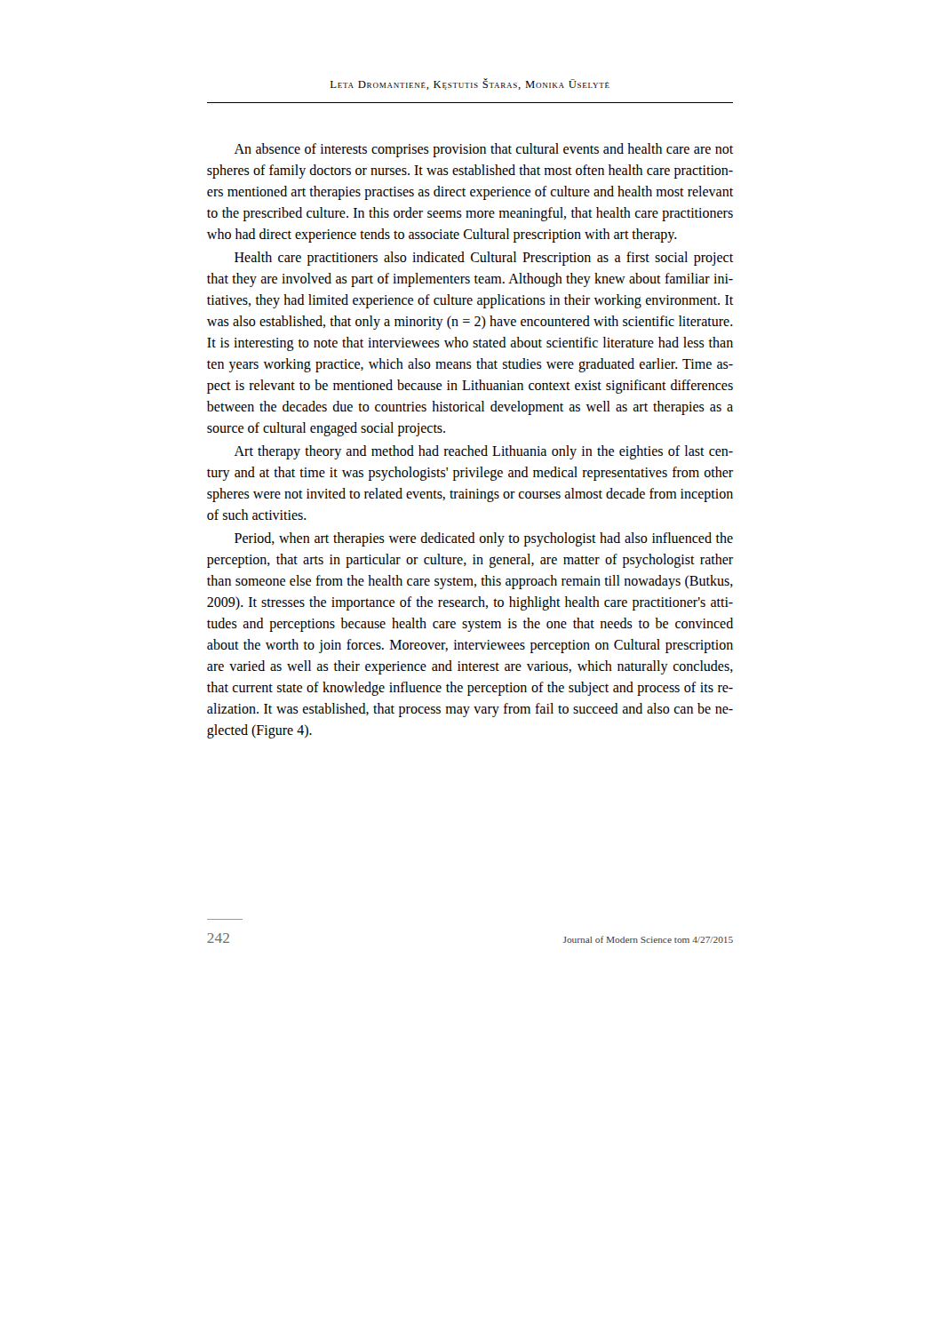Leta Dromantienė, Kęstutis Štaras, Monika Ūselytė
An absence of interests comprises provision that cultural events and health care are not spheres of family doctors or nurses. It was established that most often health care practitioners mentioned art therapies practises as direct experience of culture and health most relevant to the prescribed culture. In this order seems more meaningful, that health care practitioners who had direct experience tends to associate Cultural prescription with art therapy.
Health care practitioners also indicated Cultural Prescription as a first social project that they are involved as part of implementers team. Although they knew about familiar initiatives, they had limited experience of culture applications in their working environment. It was also established, that only a minority (n = 2) have encountered with scientific literature. It is interesting to note that interviewees who stated about scientific literature had less than ten years working practice, which also means that studies were graduated earlier. Time aspect is relevant to be mentioned because in Lithuanian context exist significant differences between the decades due to countries historical development as well as art therapies as a source of cultural engaged social projects.
Art therapy theory and method had reached Lithuania only in the eighties of last century and at that time it was psychologists' privilege and medical representatives from other spheres were not invited to related events, trainings or courses almost decade from inception of such activities.
Period, when art therapies were dedicated only to psychologist had also influenced the perception, that arts in particular or culture, in general, are matter of psychologist rather than someone else from the health care system, this approach remain till nowadays (Butkus, 2009). It stresses the importance of the research, to highlight health care practitioner's attitudes and perceptions because health care system is the one that needs to be convinced about the worth to join forces. Moreover, interviewees perception on Cultural prescription are varied as well as their experience and interest are various, which naturally concludes, that current state of knowledge influence the perception of the subject and process of its realization. It was established, that process may vary from fail to succeed and also can be neglected (Figure 4).
242
Journal of Modern Science tom 4/27/2015